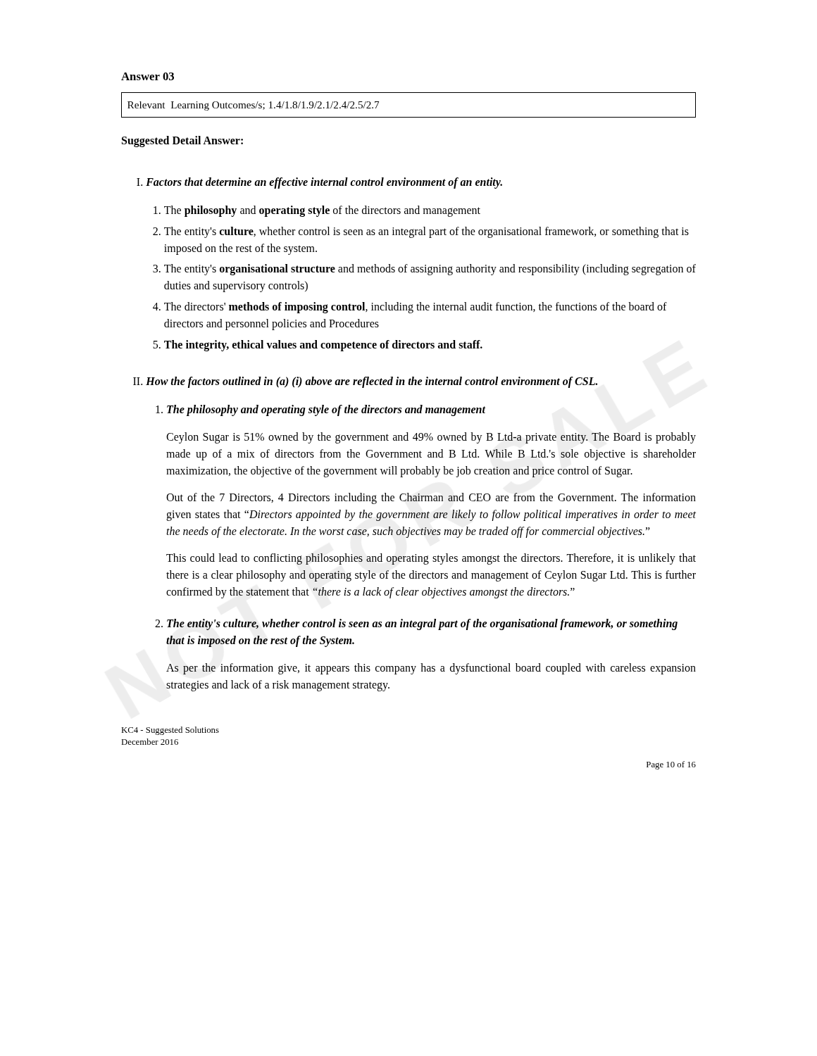NOT FOR SALE
Answer 03
Relevant Learning Outcomes/s; 1.4/1.8/1.9/2.1/2.4/2.5/2.7
Suggested Detail Answer:
Factors that determine an effective internal control environment of an entity.
The philosophy and operating style of the directors and management
The entity's culture, whether control is seen as an integral part of the organisational framework, or something that is imposed on the rest of the system.
The entity's organisational structure and methods of assigning authority and responsibility (including segregation of duties and supervisory controls)
The directors' methods of imposing control, including the internal audit function, the functions of the board of directors and personnel policies and Procedures
The integrity, ethical values and competence of directors and staff.
How the factors outlined in (a) (i) above are reflected in the internal control environment of CSL.
The philosophy and operating style of the directors and management
Ceylon Sugar is 51% owned by the government and 49% owned by B Ltd-a private entity. The Board is probably made up of a mix of directors from the Government and B Ltd. While B Ltd.'s sole objective is shareholder maximization, the objective of the government will probably be job creation and price control of Sugar.
Out of the 7 Directors, 4 Directors including the Chairman and CEO are from the Government. The information given states that “Directors appointed by the government are likely to follow political imperatives in order to meet the needs of the electorate. In the worst case, such objectives may be traded off for commercial objectives.”
This could lead to conflicting philosophies and operating styles amongst the directors. Therefore, it is unlikely that there is a clear philosophy and operating style of the directors and management of Ceylon Sugar Ltd. This is further confirmed by the statement that “there is a lack of clear objectives amongst the directors.”
The entity's culture, whether control is seen as an integral part of the organisational framework, or something that is imposed on the rest of the System.
As per the information give, it appears this company has a dysfunctional board coupled with careless expansion strategies and lack of a risk management strategy.
KC4 - Suggested Solutions
December 2016
Page 10 of 16